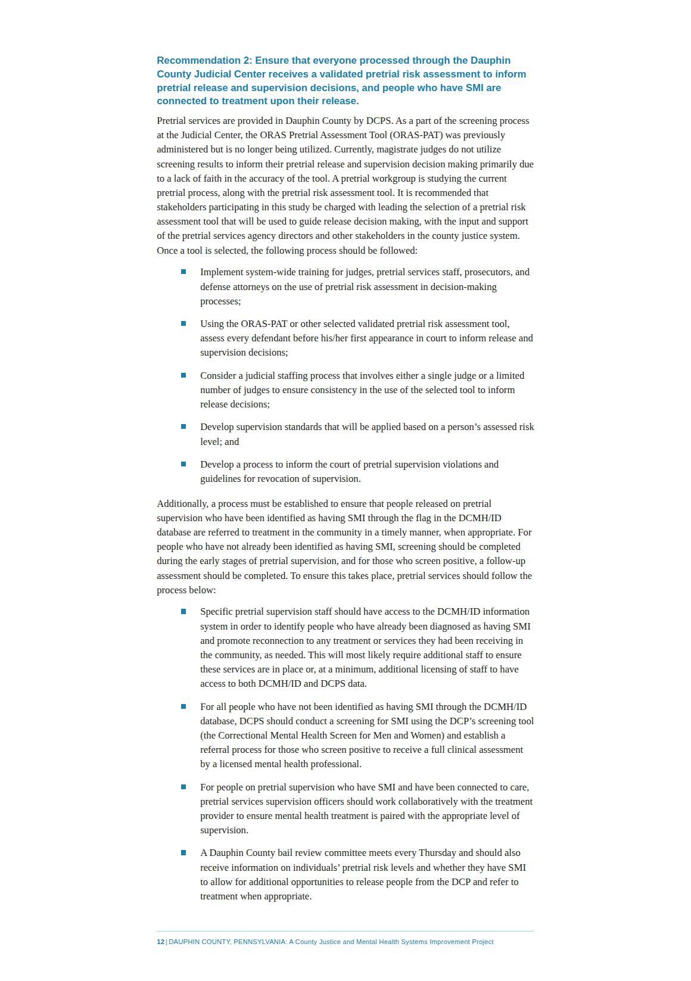Recommendation 2: Ensure that everyone processed through the Dauphin County Judicial Center receives a validated pretrial risk assessment to inform pretrial release and supervision decisions, and people who have SMI are connected to treatment upon their release.
Pretrial services are provided in Dauphin County by DCPS. As a part of the screening process at the Judicial Center, the ORAS Pretrial Assessment Tool (ORAS-PAT) was previously administered but is no longer being utilized. Currently, magistrate judges do not utilize screening results to inform their pretrial release and supervision decision making primarily due to a lack of faith in the accuracy of the tool. A pretrial workgroup is studying the current pretrial process, along with the pretrial risk assessment tool. It is recommended that stakeholders participating in this study be charged with leading the selection of a pretrial risk assessment tool that will be used to guide release decision making, with the input and support of the pretrial services agency directors and other stakeholders in the county justice system. Once a tool is selected, the following process should be followed:
Implement system-wide training for judges, pretrial services staff, prosecutors, and defense attorneys on the use of pretrial risk assessment in decision-making processes;
Using the ORAS-PAT or other selected validated pretrial risk assessment tool, assess every defendant before his/her first appearance in court to inform release and supervision decisions;
Consider a judicial staffing process that involves either a single judge or a limited number of judges to ensure consistency in the use of the selected tool to inform release decisions;
Develop supervision standards that will be applied based on a person’s assessed risk level; and
Develop a process to inform the court of pretrial supervision violations and guidelines for revocation of supervision.
Additionally, a process must be established to ensure that people released on pretrial supervision who have been identified as having SMI through the flag in the DCMH/ID database are referred to treatment in the community in a timely manner, when appropriate. For people who have not already been identified as having SMI, screening should be completed during the early stages of pretrial supervision, and for those who screen positive, a follow-up assessment should be completed. To ensure this takes place, pretrial services should follow the process below:
Specific pretrial supervision staff should have access to the DCMH/ID information system in order to identify people who have already been diagnosed as having SMI and promote reconnection to any treatment or services they had been receiving in the community, as needed. This will most likely require additional staff to ensure these services are in place or, at a minimum, additional licensing of staff to have access to both DCMH/ID and DCPS data.
For all people who have not been identified as having SMI through the DCMH/ID database, DCPS should conduct a screening for SMI using the DCP’s screening tool (the Correctional Mental Health Screen for Men and Women) and establish a referral process for those who screen positive to receive a full clinical assessment by a licensed mental health professional.
For people on pretrial supervision who have SMI and have been connected to care, pretrial services supervision officers should work collaboratively with the treatment provider to ensure mental health treatment is paired with the appropriate level of supervision.
A Dauphin County bail review committee meets every Thursday and should also receive information on individuals’ pretrial risk levels and whether they have SMI to allow for additional opportunities to release people from the DCP and refer to treatment when appropriate.
12|DAUPHIN COUNTY, PENNSYLVANIA: A County Justice and Mental Health Systems Improvement Project